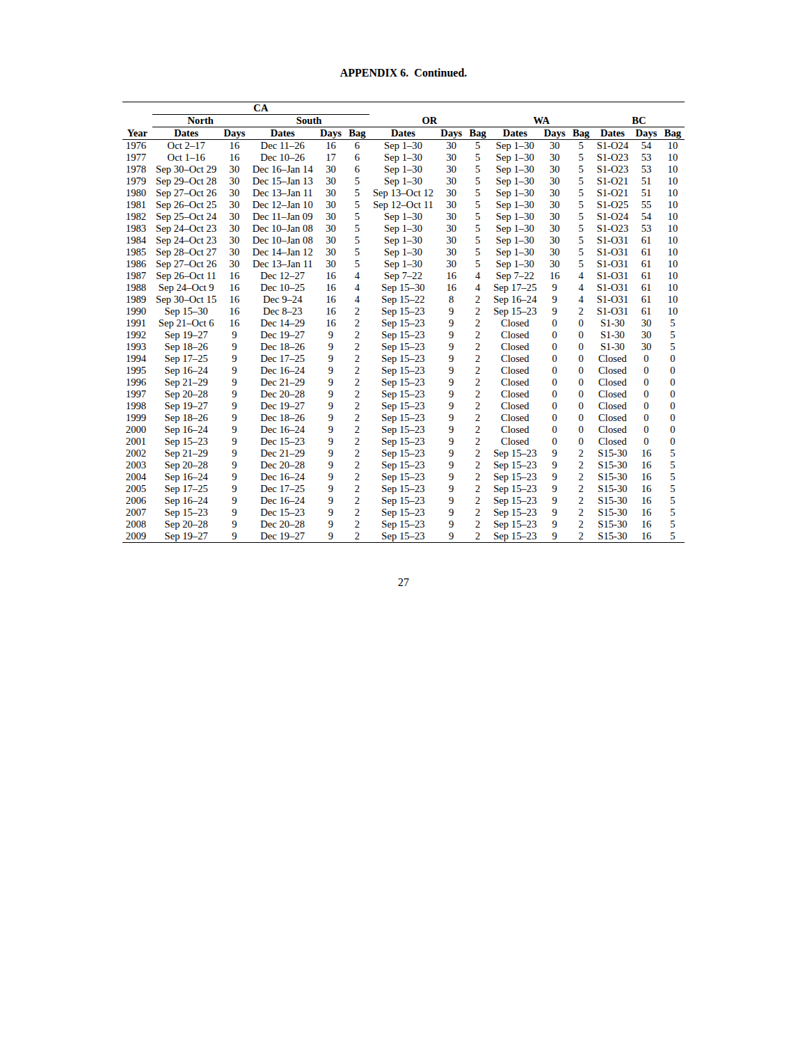APPENDIX 6. Continued.
| | CA | | | |
| --- | --- | --- | --- | --- |
| | North | South | OR | WA | BC |
| Year | Dates | Days | Dates | Days | Bag | Dates | Days | Bag | Dates | Days | Bag | Dates | Days | Bag |
| 1976 | Oct 2–17 | 16 | Dec 11–26 | 16 | 6 | Sep 1–30 | 30 | 5 | Sep 1–30 | 30 | 5 | S1-O24 | 54 | 10 |
| 1977 | Oct 1–16 | 16 | Dec 10–26 | 17 | 6 | Sep 1–30 | 30 | 5 | Sep 1–30 | 30 | 5 | S1-O23 | 53 | 10 |
| 1978 | Sep 30–Oct 29 | 30 | Dec 16–Jan 14 | 30 | 6 | Sep 1–30 | 30 | 5 | Sep 1–30 | 30 | 5 | S1-O23 | 53 | 10 |
| 1979 | Sep 29–Oct 28 | 30 | Dec 15–Jan 13 | 30 | 5 | Sep 1–30 | 30 | 5 | Sep 1–30 | 30 | 5 | S1-O21 | 51 | 10 |
| 1980 | Sep 27–Oct 26 | 30 | Dec 13–Jan 11 | 30 | 5 | Sep 13–Oct 12 | 30 | 5 | Sep 1–30 | 30 | 5 | S1-O21 | 51 | 10 |
| 1981 | Sep 26–Oct 25 | 30 | Dec 12–Jan 10 | 30 | 5 | Sep 12–Oct 11 | 30 | 5 | Sep 1–30 | 30 | 5 | S1-O25 | 55 | 10 |
| 1982 | Sep 25–Oct 24 | 30 | Dec 11–Jan 09 | 30 | 5 | Sep 1–30 | 30 | 5 | Sep 1–30 | 30 | 5 | S1-O24 | 54 | 10 |
| 1983 | Sep 24–Oct 23 | 30 | Dec 10–Jan 08 | 30 | 5 | Sep 1–30 | 30 | 5 | Sep 1–30 | 30 | 5 | S1-O23 | 53 | 10 |
| 1984 | Sep 24–Oct 23 | 30 | Dec 10–Jan 08 | 30 | 5 | Sep 1–30 | 30 | 5 | Sep 1–30 | 30 | 5 | S1-O31 | 61 | 10 |
| 1985 | Sep 28–Oct 27 | 30 | Dec 14–Jan 12 | 30 | 5 | Sep 1–30 | 30 | 5 | Sep 1–30 | 30 | 5 | S1-O31 | 61 | 10 |
| 1986 | Sep 27–Oct 26 | 30 | Dec 13–Jan 11 | 30 | 5 | Sep 1–30 | 30 | 5 | Sep 1–30 | 30 | 5 | S1-O31 | 61 | 10 |
| 1987 | Sep 26–Oct 11 | 16 | Dec 12–27 | 16 | 4 | Sep 7–22 | 16 | 4 | Sep 7–22 | 16 | 4 | S1-O31 | 61 | 10 |
| 1988 | Sep 24–Oct 9 | 16 | Dec 10–25 | 16 | 4 | Sep 15–30 | 16 | 4 | Sep 17–25 | 9 | 4 | S1-O31 | 61 | 10 |
| 1989 | Sep 30–Oct 15 | 16 | Dec 9–24 | 16 | 4 | Sep 15–22 | 8 | 2 | Sep 16–24 | 9 | 4 | S1-O31 | 61 | 10 |
| 1990 | Sep 15–30 | 16 | Dec 8–23 | 16 | 2 | Sep 15–23 | 9 | 2 | Sep 15–23 | 9 | 2 | S1-O31 | 61 | 10 |
| 1991 | Sep 21–Oct 6 | 16 | Dec 14–29 | 16 | 2 | Sep 15–23 | 9 | 2 | Closed | 0 | 0 | S1-30 | 30 | 5 |
| 1992 | Sep 19–27 | 9 | Dec 19–27 | 9 | 2 | Sep 15–23 | 9 | 2 | Closed | 0 | 0 | S1-30 | 30 | 5 |
| 1993 | Sep 18–26 | 9 | Dec 18–26 | 9 | 2 | Sep 15–23 | 9 | 2 | Closed | 0 | 0 | S1-30 | 30 | 5 |
| 1994 | Sep 17–25 | 9 | Dec 17–25 | 9 | 2 | Sep 15–23 | 9 | 2 | Closed | 0 | 0 | Closed | 0 | 0 |
| 1995 | Sep 16–24 | 9 | Dec 16–24 | 9 | 2 | Sep 15–23 | 9 | 2 | Closed | 0 | 0 | Closed | 0 | 0 |
| 1996 | Sep 21–29 | 9 | Dec 21–29 | 9 | 2 | Sep 15–23 | 9 | 2 | Closed | 0 | 0 | Closed | 0 | 0 |
| 1997 | Sep 20–28 | 9 | Dec 20–28 | 9 | 2 | Sep 15–23 | 9 | 2 | Closed | 0 | 0 | Closed | 0 | 0 |
| 1998 | Sep 19–27 | 9 | Dec 19–27 | 9 | 2 | Sep 15–23 | 9 | 2 | Closed | 0 | 0 | Closed | 0 | 0 |
| 1999 | Sep 18–26 | 9 | Dec 18–26 | 9 | 2 | Sep 15–23 | 9 | 2 | Closed | 0 | 0 | Closed | 0 | 0 |
| 2000 | Sep 16–24 | 9 | Dec 16–24 | 9 | 2 | Sep 15–23 | 9 | 2 | Closed | 0 | 0 | Closed | 0 | 0 |
| 2001 | Sep 15–23 | 9 | Dec 15–23 | 9 | 2 | Sep 15–23 | 9 | 2 | Closed | 0 | 0 | Closed | 0 | 0 |
| 2002 | Sep 21–29 | 9 | Dec 21–29 | 9 | 2 | Sep 15–23 | 9 | 2 | Sep 15–23 | 9 | 2 | S15-30 | 16 | 5 |
| 2003 | Sep 20–28 | 9 | Dec 20–28 | 9 | 2 | Sep 15–23 | 9 | 2 | Sep 15–23 | 9 | 2 | S15-30 | 16 | 5 |
| 2004 | Sep 16–24 | 9 | Dec 16–24 | 9 | 2 | Sep 15–23 | 9 | 2 | Sep 15–23 | 9 | 2 | S15-30 | 16 | 5 |
| 2005 | Sep 17–25 | 9 | Dec 17–25 | 9 | 2 | Sep 15–23 | 9 | 2 | Sep 15–23 | 9 | 2 | S15-30 | 16 | 5 |
| 2006 | Sep 16–24 | 9 | Dec 16–24 | 9 | 2 | Sep 15–23 | 9 | 2 | Sep 15–23 | 9 | 2 | S15-30 | 16 | 5 |
| 2007 | Sep 15–23 | 9 | Dec 15–23 | 9 | 2 | Sep 15–23 | 9 | 2 | Sep 15–23 | 9 | 2 | S15-30 | 16 | 5 |
| 2008 | Sep 20–28 | 9 | Dec 20–28 | 9 | 2 | Sep 15–23 | 9 | 2 | Sep 15–23 | 9 | 2 | S15-30 | 16 | 5 |
| 2009 | Sep 19–27 | 9 | Dec 19–27 | 9 | 2 | Sep 15–23 | 9 | 2 | Sep 15–23 | 9 | 2 | S15-30 | 16 | 5 |
27